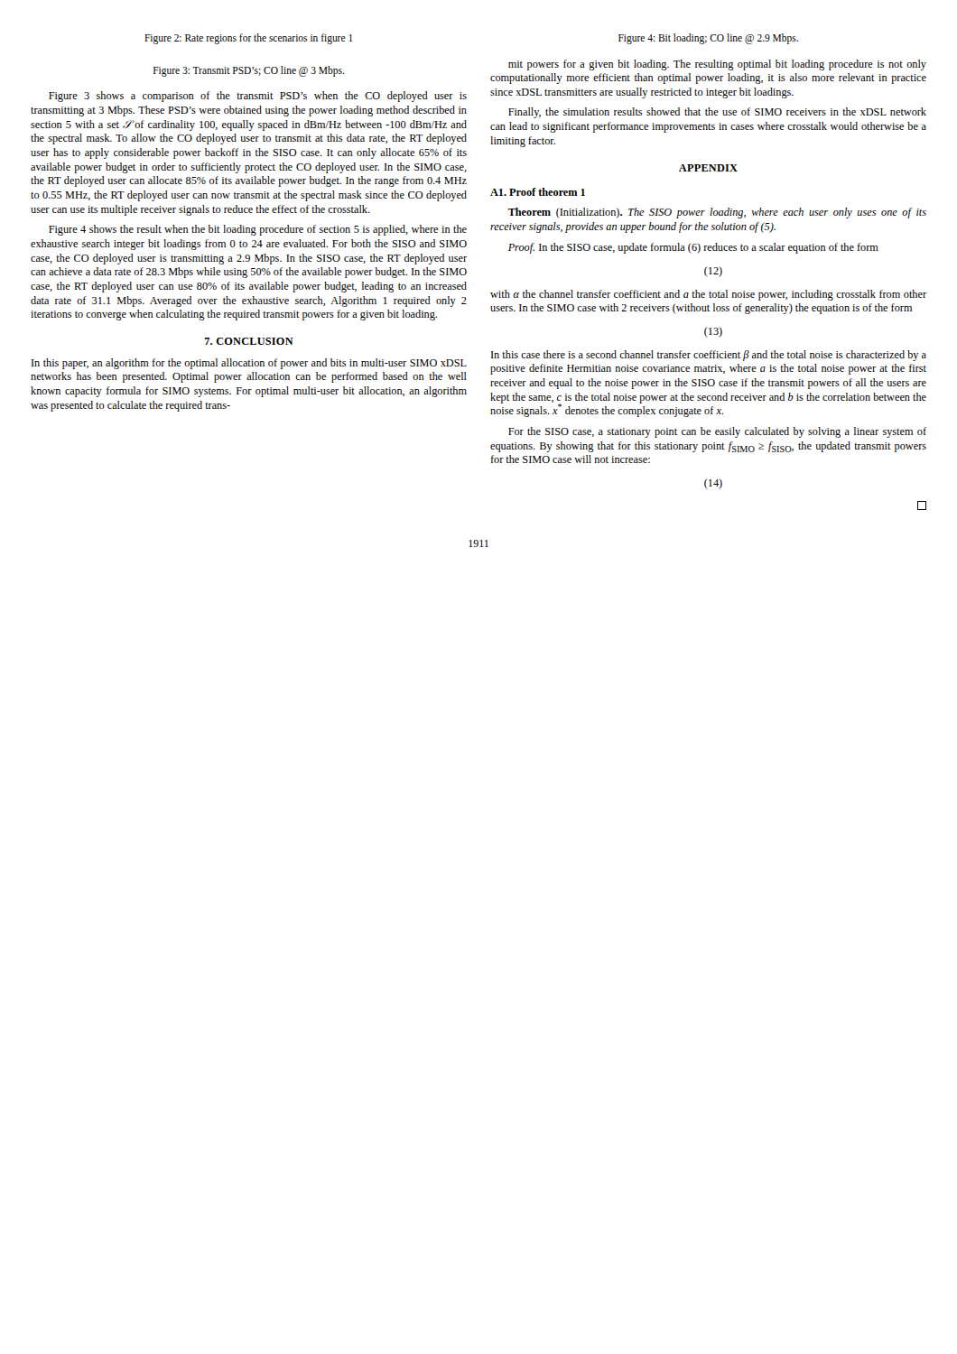Figure 2: Rate regions for the scenarios in figure 1
Figure 3: Transmit PSD’s; CO line @ 3 Mbps.
Figure 3 shows a comparison of the transmit PSD’s when the CO deployed user is transmitting at 3 Mbps. These PSD’s were obtained using the power loading method described in section 5 with a set 𝒮 of cardinality 100, equally spaced in dBm/Hz between -100 dBm/Hz and the spectral mask. To allow the CO deployed user to transmit at this data rate, the RT deployed user has to apply considerable power backoff in the SISO case. It can only allocate 65% of its available power budget in order to sufficiently protect the CO deployed user. In the SIMO case, the RT deployed user can allocate 85% of its available power budget. In the range from 0.4 MHz to 0.55 MHz, the RT deployed user can now transmit at the spectral mask since the CO deployed user can use its multiple receiver signals to reduce the effect of the crosstalk.
Figure 4 shows the result when the bit loading procedure of section 5 is applied, where in the exhaustive search integer bit loadings from 0 to 24 are evaluated. For both the SISO and SIMO case, the CO deployed user is transmitting a 2.9 Mbps. In the SISO case, the RT deployed user can achieve a data rate of 28.3 Mbps while using 50% of the available power budget. In the SIMO case, the RT deployed user can use 80% of its available power budget, leading to an increased data rate of 31.1 Mbps. Averaged over the exhaustive search, Algorithm 1 required only 2 iterations to converge when calculating the required transmit powers for a given bit loading.
7. Conclusion
In this paper, an algorithm for the optimal allocation of power and bits in multi-user SIMO xDSL networks has been presented. Optimal power allocation can be performed based on the well known capacity formula for SIMO systems. For optimal multi-user bit allocation, an algorithm was presented to calculate the required trans-
Figure 4: Bit loading; CO line @ 2.9 Mbps.
mit powers for a given bit loading. The resulting optimal bit loading procedure is not only computationally more efficient than optimal power loading, it is also more relevant in practice since xDSL transmitters are usually restricted to integer bit loadings.
Finally, the simulation results showed that the use of SIMO receivers in the xDSL network can lead to significant performance improvements in cases where crosstalk would otherwise be a limiting factor.
Appendix
A1. Proof theorem 1
Theorem (Initialization). The SISO power loading, where each user only uses one of its receiver signals, provides an upper bound for the solution of (5).
Proof. In the SISO case, update formula (6) reduces to a scalar equation of the form
(12)
with α the channel transfer coefficient and a the total noise power, including crosstalk from other users. In the SIMO case with 2 receivers (without loss of generality) the equation is of the form
(13)
In this case there is a second channel transfer coefficient β and the total noise is characterized by a positive definite Hermitian noise covariance matrix, where a is the total noise power at the first receiver and equal to the noise power in the SISO case if the transmit powers of all the users are kept the same, c is the total noise power at the second receiver and b is the correlation between the noise signals. x* denotes the complex conjugate of x.
For the SISO case, a stationary point can be easily calculated by solving a linear system of equations. By showing that for this stationary point fSIMO ≥ fSISO, the updated transmit powers for the SIMO case will not increase:
(14)
1911